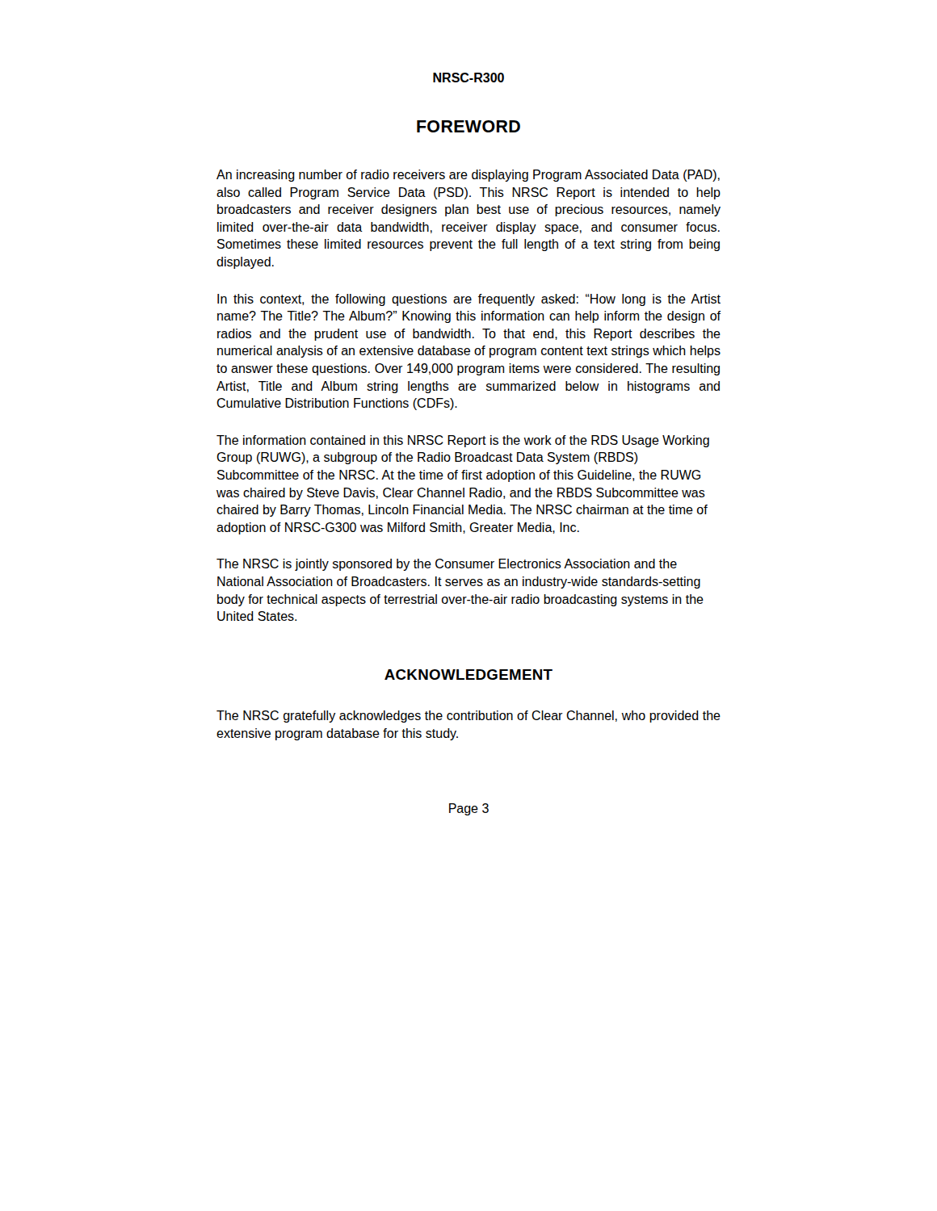NRSC-R300
FOREWORD
An increasing number of radio receivers are displaying Program Associated Data (PAD), also called Program Service Data (PSD). This NRSC Report is intended to help broadcasters and receiver designers plan best use of precious resources, namely limited over-the-air data bandwidth, receiver display space, and consumer focus. Sometimes these limited resources prevent the full length of a text string from being displayed.
In this context, the following questions are frequently asked: “How long is the Artist name? The Title? The Album?” Knowing this information can help inform the design of radios and the prudent use of bandwidth. To that end, this Report describes the numerical analysis of an extensive database of program content text strings which helps to answer these questions. Over 149,000 program items were considered. The resulting Artist, Title and Album string lengths are summarized below in histograms and Cumulative Distribution Functions (CDFs).
The information contained in this NRSC Report is the work of the RDS Usage Working Group (RUWG), a subgroup of the Radio Broadcast Data System (RBDS) Subcommittee of the NRSC. At the time of first adoption of this Guideline, the RUWG was chaired by Steve Davis, Clear Channel Radio, and the RBDS Subcommittee was chaired by Barry Thomas, Lincoln Financial Media. The NRSC chairman at the time of adoption of NRSC-G300 was Milford Smith, Greater Media, Inc.
The NRSC is jointly sponsored by the Consumer Electronics Association and the National Association of Broadcasters. It serves as an industry-wide standards-setting body for technical aspects of terrestrial over-the-air radio broadcasting systems in the United States.
ACKNOWLEDGEMENT
The NRSC gratefully acknowledges the contribution of Clear Channel, who provided the extensive program database for this study.
Page 3